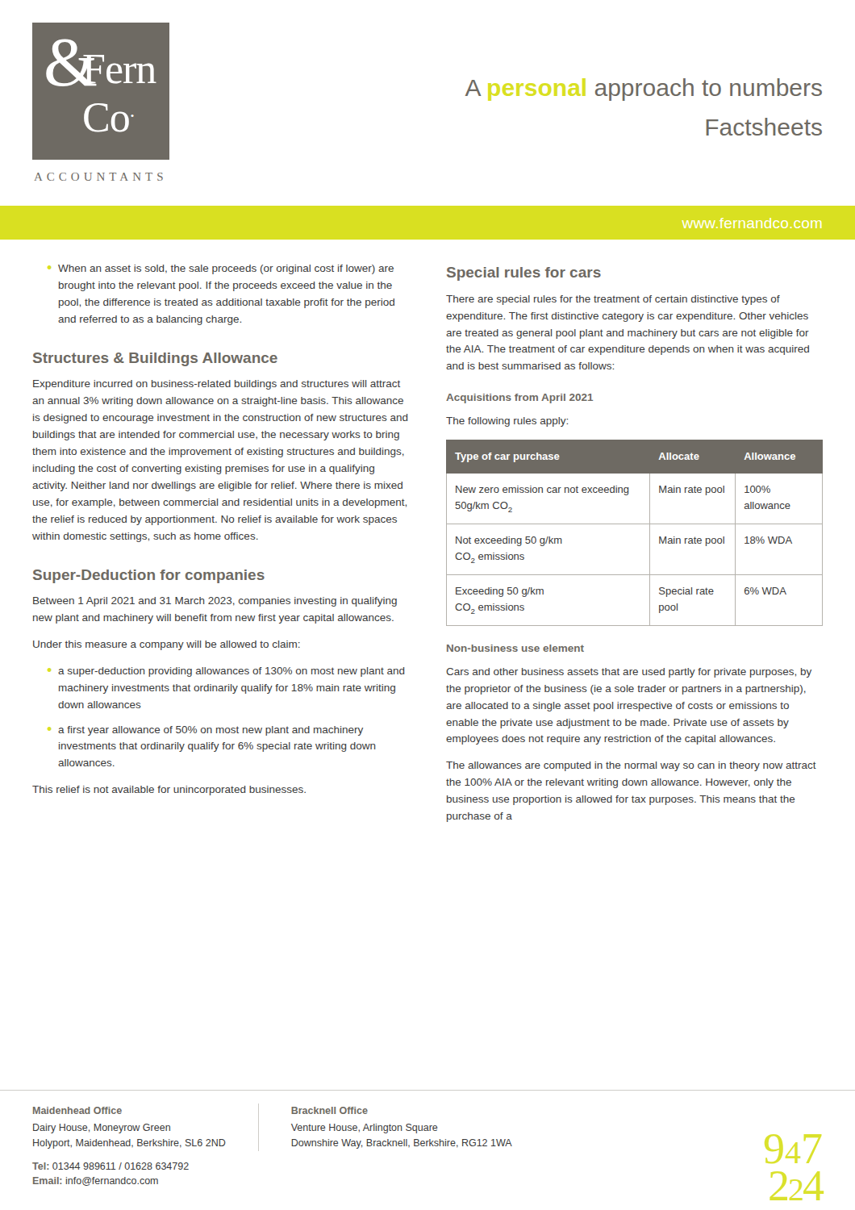& Fern Co.
Accountants
A personal approach to numbers
Factsheets
www.fernandco.com
When an asset is sold, the sale proceeds (or original cost if lower) are brought into the relevant pool. If the proceeds exceed the value in the pool, the difference is treated as additional taxable profit for the period and referred to as a balancing charge.
Structures & Buildings Allowance
Expenditure incurred on business-related buildings and structures will attract an annual 3% writing down allowance on a straight-line basis. This allowance is designed to encourage investment in the construction of new structures and buildings that are intended for commercial use, the necessary works to bring them into existence and the improvement of existing structures and buildings, including the cost of converting existing premises for use in a qualifying activity. Neither land nor dwellings are eligible for relief. Where there is mixed use, for example, between commercial and residential units in a development, the relief is reduced by apportionment. No relief is available for work spaces within domestic settings, such as home offices.
Super-Deduction for companies
Between 1 April 2021 and 31 March 2023, companies investing in qualifying new plant and machinery will benefit from new first year capital allowances.
Under this measure a company will be allowed to claim:
a super-deduction providing allowances of 130% on most new plant and machinery investments that ordinarily qualify for 18% main rate writing down allowances
a first year allowance of 50% on most new plant and machinery investments that ordinarily qualify for 6% special rate writing down allowances.
This relief is not available for unincorporated businesses.
Special rules for cars
There are special rules for the treatment of certain distinctive types of expenditure. The first distinctive category is car expenditure. Other vehicles are treated as general pool plant and machinery but cars are not eligible for the AIA. The treatment of car expenditure depends on when it was acquired and is best summarised as follows:
Acquisitions from April 2021
The following rules apply:
| Type of car purchase | Allocate | Allowance |
| --- | --- | --- |
| New zero emission car not exceeding 50g/km CO 2 | Main rate pool | 100% allowance |
| Not exceeding 50 g/km CO 2 emissions | Main rate pool | 18% WDA |
| Exceeding 50 g/km CO 2 emissions | Special rate pool | 6% WDA |
Non-business use element
Cars and other business assets that are used partly for private purposes, by the proprietor of the business (ie a sole trader or partners in a partnership), are allocated to a single asset pool irrespective of costs or emissions to enable the private use adjustment to be made. Private use of assets by employees does not require any restriction of the capital allowances.
The allowances are computed in the normal way so can in theory now attract the 100% AIA or the relevant writing down allowance. However, only the business use proportion is allowed for tax purposes. This means that the purchase of a
Maidenhead Office
Dairy House, Moneyrow Green
Holyport, Maidenhead, Berkshire, SL6 2ND
Tel: 01344 989611 / 01628 634792
Email: info@fernandco.com
Bracknell Office
Venture House, Arlington Square
Downshire Way, Bracknell, Berkshire, RG12 1WA
947
224